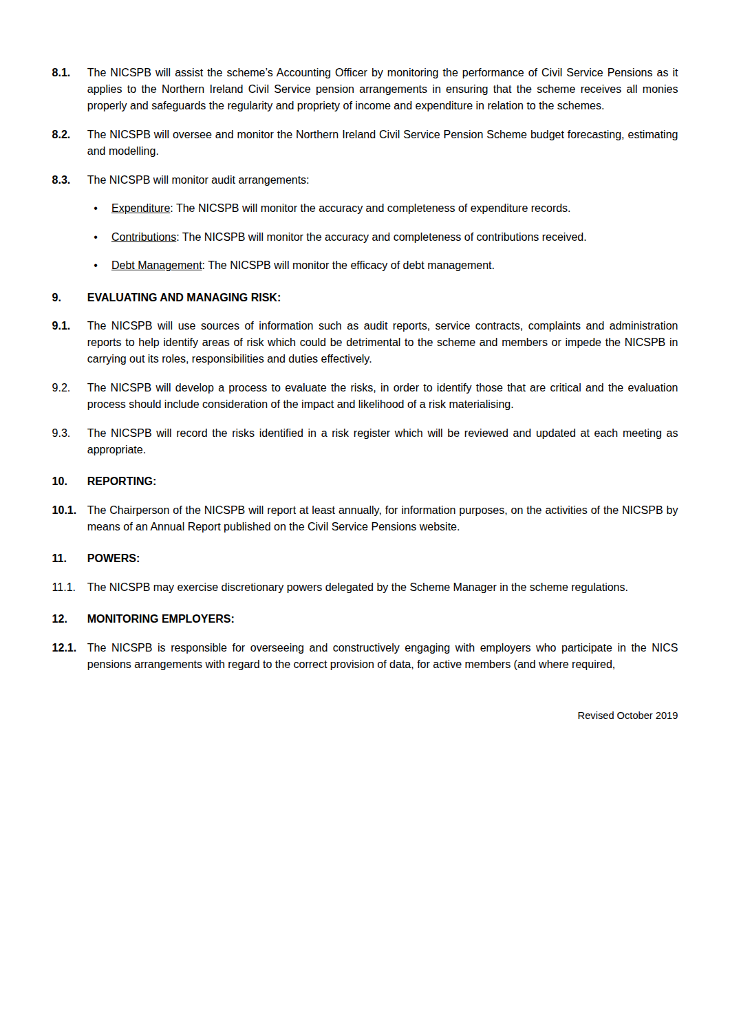8.1.
The NICSPB will assist the scheme’s Accounting Officer by monitoring the performance of Civil Service Pensions as it applies to the Northern Ireland Civil Service pension arrangements in ensuring that the scheme receives all monies properly and safeguards the regularity and propriety of income and expenditure in relation to the schemes.
8.2.
The NICSPB will oversee and monitor the Northern Ireland Civil Service Pension Scheme budget forecasting, estimating and modelling.
8.3.
The NICSPB will monitor audit arrangements:
Expenditure: The NICSPB will monitor the accuracy and completeness of expenditure records.
Contributions: The NICSPB will monitor the accuracy and completeness of contributions received.
Debt Management: The NICSPB will monitor the efficacy of debt management.
9. EVALUATING AND MANAGING RISK:
9.1.
The NICSPB will use sources of information such as audit reports, service contracts, complaints and administration reports to help identify areas of risk which could be detrimental to the scheme and members or impede the NICSPB in carrying out its roles, responsibilities and duties effectively.
9.2.
The NICSPB will develop a process to evaluate the risks, in order to identify those that are critical and the evaluation process should include consideration of the impact and likelihood of a risk materialising.
9.3.
The NICSPB will record the risks identified in a risk register which will be reviewed and updated at each meeting as appropriate.
10. REPORTING:
10.1.
The Chairperson of the NICSPB will report at least annually, for information purposes, on the activities of the NICSPB by means of an Annual Report published on the Civil Service Pensions website.
11. POWERS:
11.1.
The NICSPB may exercise discretionary powers delegated by the Scheme Manager in the scheme regulations.
12. MONITORING EMPLOYERS:
12.1.
The NICSPB is responsible for overseeing and constructively engaging with employers who participate in the NICS pensions arrangements with regard to the correct provision of data, for active members (and where required,
Revised October 2019